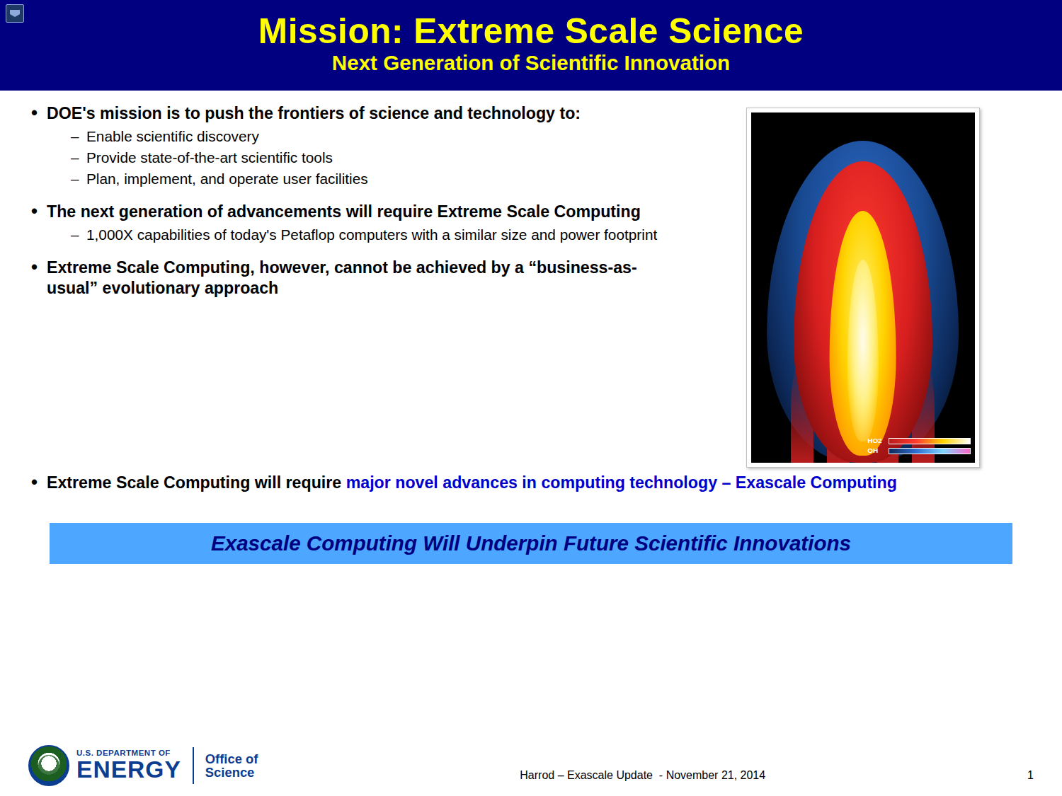Mission: Extreme Scale Science
Next Generation of Scientific Innovation
DOE's mission is to push the frontiers of science and technology to:
Enable scientific discovery
Provide state-of-the-art scientific tools
Plan, implement, and operate user facilities
The next generation of advancements will require Extreme Scale Computing
1,000X capabilities of today's Petaflop computers with a similar size and power footprint
Extreme Scale Computing, however, cannot be achieved by a “business-as-usual” evolutionary approach
HO2
OH
Extreme Scale Computing will require major novel advances in computing technology – Exascale Computing
Exascale Computing Will Underpin Future Scientific Innovations
U.S. DEPARTMENT OF
ENERGY
Office of
Science
Harrod – Exascale Update - November 21, 2014
1